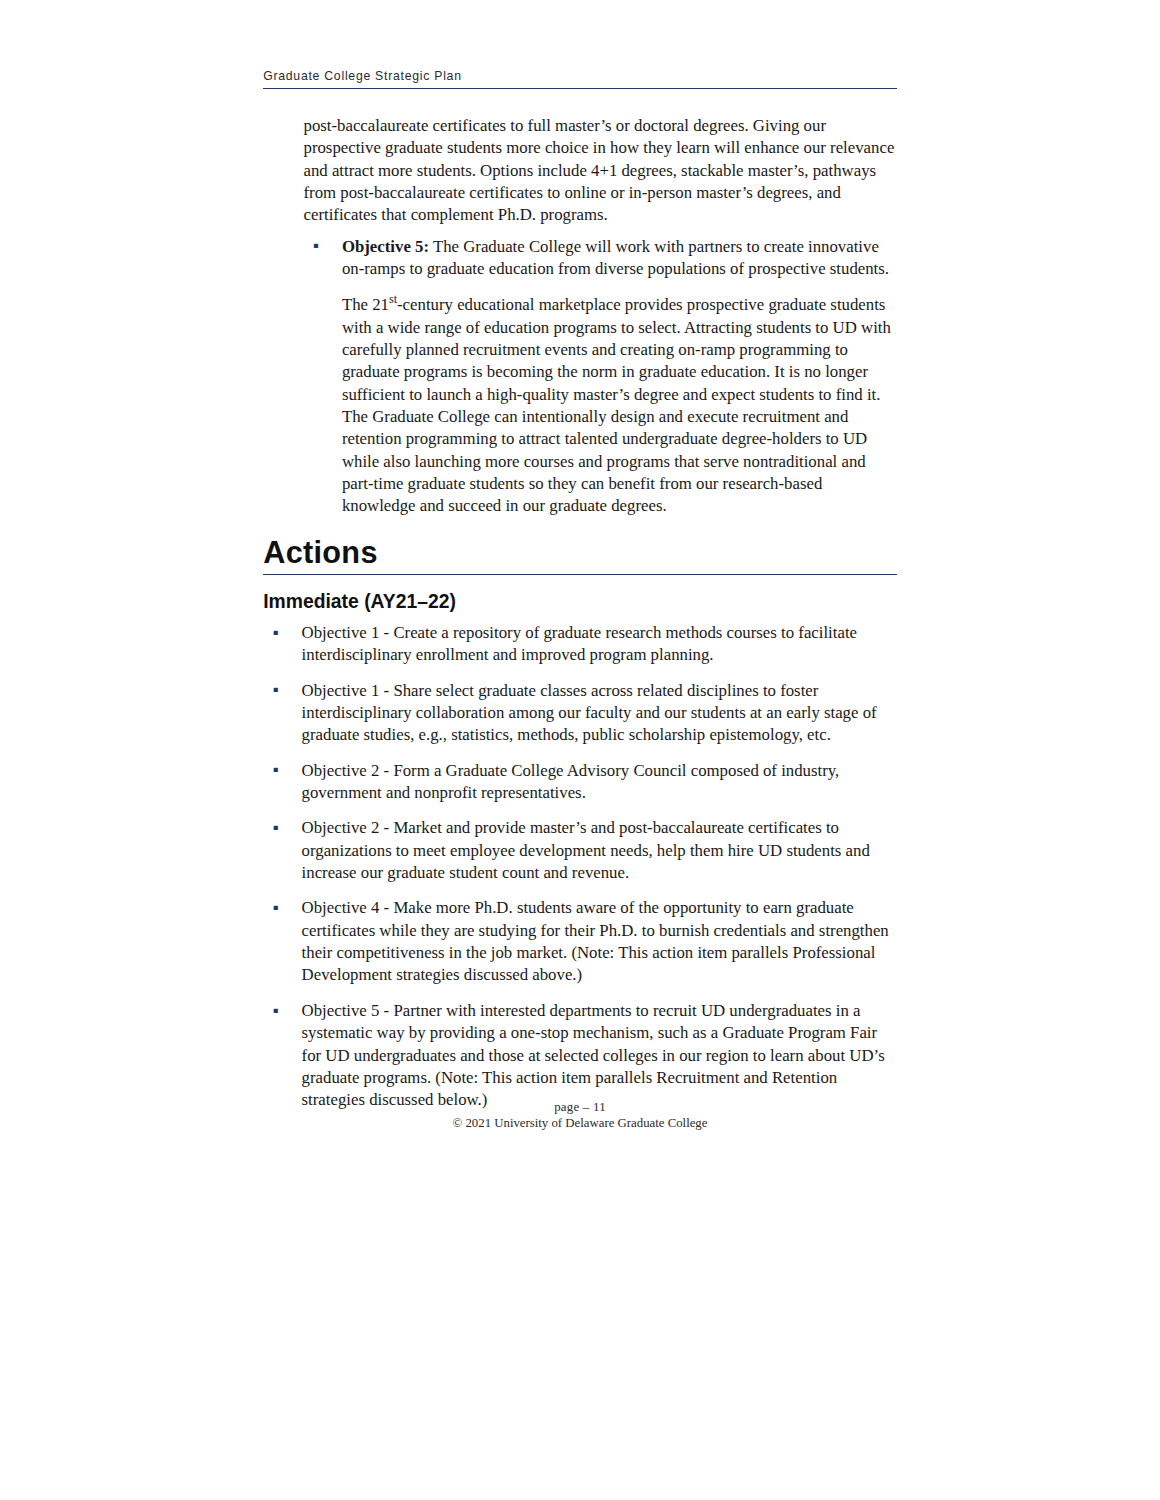Graduate College Strategic Plan
post-baccalaureate certificates to full master’s or doctoral degrees. Giving our prospective graduate students more choice in how they learn will enhance our relevance and attract more students. Options include 4+1 degrees, stackable master’s, pathways from post-baccalaureate certificates to online or in-person master’s degrees, and certificates that complement Ph.D. programs.
Objective 5: The Graduate College will work with partners to create innovative on-ramps to graduate education from diverse populations of prospective students.
The 21st-century educational marketplace provides prospective graduate students with a wide range of education programs to select. Attracting students to UD with carefully planned recruitment events and creating on-ramp programming to graduate programs is becoming the norm in graduate education. It is no longer sufficient to launch a high-quality master’s degree and expect students to find it. The Graduate College can intentionally design and execute recruitment and retention programming to attract talented undergraduate degree-holders to UD while also launching more courses and programs that serve nontraditional and part-time graduate students so they can benefit from our research-based knowledge and succeed in our graduate degrees.
Actions
Immediate (AY21–22)
Objective 1 - Create a repository of graduate research methods courses to facilitate interdisciplinary enrollment and improved program planning.
Objective 1 - Share select graduate classes across related disciplines to foster interdisciplinary collaboration among our faculty and our students at an early stage of graduate studies, e.g., statistics, methods, public scholarship epistemology, etc.
Objective 2 - Form a Graduate College Advisory Council composed of industry, government and nonprofit representatives.
Objective 2 - Market and provide master’s and post-baccalaureate certificates to organizations to meet employee development needs, help them hire UD students and increase our graduate student count and revenue.
Objective 4 - Make more Ph.D. students aware of the opportunity to earn graduate certificates while they are studying for their Ph.D. to burnish credentials and strengthen their competitiveness in the job market. (Note: This action item parallels Professional Development strategies discussed above.)
Objective 5 - Partner with interested departments to recruit UD undergraduates in a systematic way by providing a one-stop mechanism, such as a Graduate Program Fair for UD undergraduates and those at selected colleges in our region to learn about UD’s graduate programs. (Note: This action item parallels Recruitment and Retention strategies discussed below.)
page – 11
© 2021 University of Delaware Graduate College